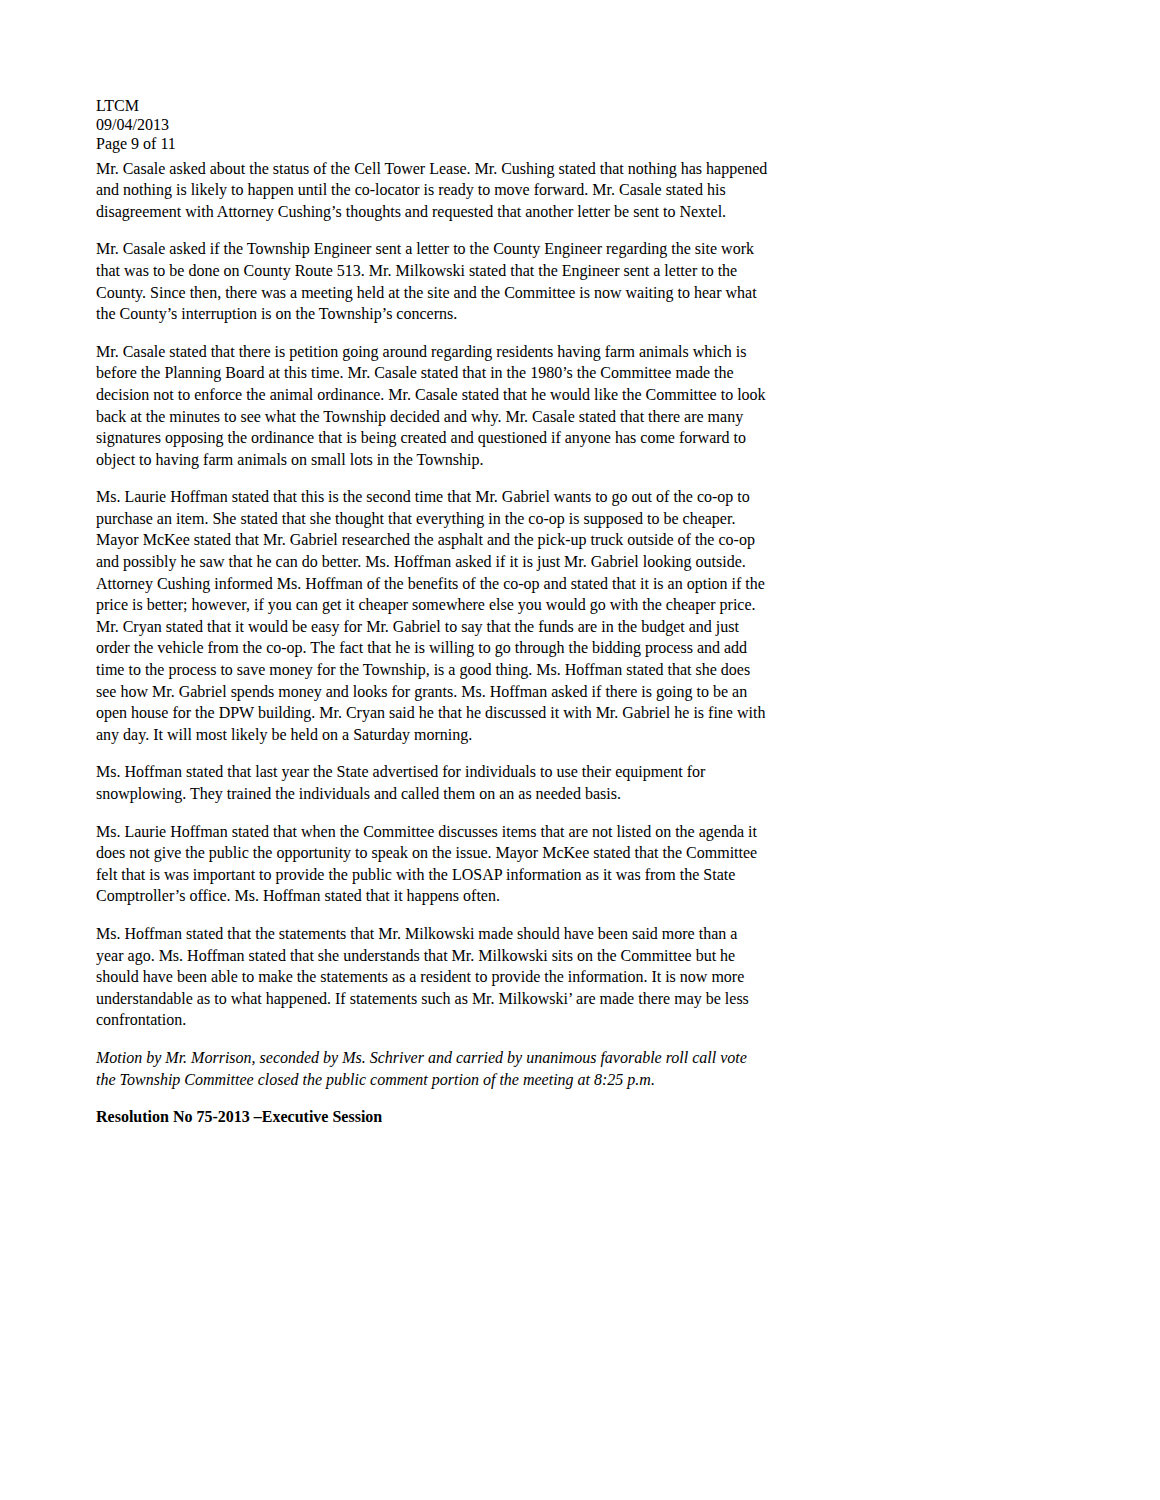LTCM
09/04/2013
Page 9 of 11
Mr. Casale asked about the status of the Cell Tower Lease. Mr. Cushing stated that nothing has happened and nothing is likely to happen until the co-locator is ready to move forward. Mr. Casale stated his disagreement with Attorney Cushing’s thoughts and requested that another letter be sent to Nextel.
Mr. Casale asked if the Township Engineer sent a letter to the County Engineer regarding the site work that was to be done on County Route 513. Mr. Milkowski stated that the Engineer sent a letter to the County. Since then, there was a meeting held at the site and the Committee is now waiting to hear what the County’s interruption is on the Township’s concerns.
Mr. Casale stated that there is petition going around regarding residents having farm animals which is before the Planning Board at this time. Mr. Casale stated that in the 1980’s the Committee made the decision not to enforce the animal ordinance. Mr. Casale stated that he would like the Committee to look back at the minutes to see what the Township decided and why. Mr. Casale stated that there are many signatures opposing the ordinance that is being created and questioned if anyone has come forward to object to having farm animals on small lots in the Township.
Ms. Laurie Hoffman stated that this is the second time that Mr. Gabriel wants to go out of the co-op to purchase an item. She stated that she thought that everything in the co-op is supposed to be cheaper. Mayor McKee stated that Mr. Gabriel researched the asphalt and the pick-up truck outside of the co-op and possibly he saw that he can do better. Ms. Hoffman asked if it is just Mr. Gabriel looking outside. Attorney Cushing informed Ms. Hoffman of the benefits of the co-op and stated that it is an option if the price is better; however, if you can get it cheaper somewhere else you would go with the cheaper price. Mr. Cryan stated that it would be easy for Mr. Gabriel to say that the funds are in the budget and just order the vehicle from the co-op. The fact that he is willing to go through the bidding process and add time to the process to save money for the Township, is a good thing. Ms. Hoffman stated that she does see how Mr. Gabriel spends money and looks for grants. Ms. Hoffman asked if there is going to be an open house for the DPW building. Mr. Cryan said he that he discussed it with Mr. Gabriel he is fine with any day. It will most likely be held on a Saturday morning.
Ms. Hoffman stated that last year the State advertised for individuals to use their equipment for snowplowing. They trained the individuals and called them on an as needed basis.
Ms. Laurie Hoffman stated that when the Committee discusses items that are not listed on the agenda it does not give the public the opportunity to speak on the issue. Mayor McKee stated that the Committee felt that is was important to provide the public with the LOSAP information as it was from the State Comptroller’s office. Ms. Hoffman stated that it happens often.
Ms. Hoffman stated that the statements that Mr. Milkowski made should have been said more than a year ago. Ms. Hoffman stated that she understands that Mr. Milkowski sits on the Committee but he should have been able to make the statements as a resident to provide the information. It is now more understandable as to what happened. If statements such as Mr. Milkowski’ are made there may be less confrontation.
Motion by Mr. Morrison, seconded by Ms. Schriver and carried by unanimous favorable roll call vote the Township Committee closed the public comment portion of the meeting at 8:25 p.m.
Resolution No 75-2013 –Executive Session